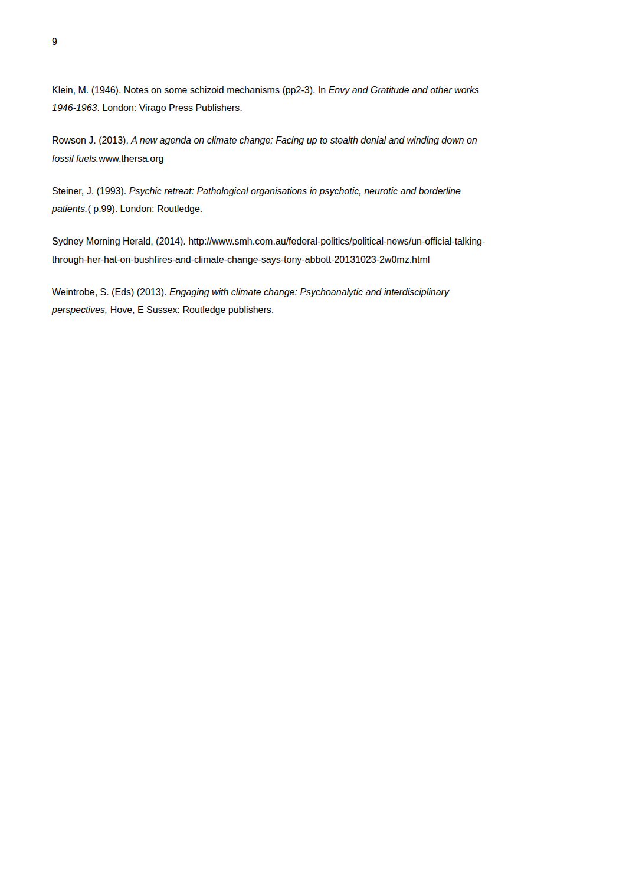9
Klein, M. (1946). Notes on some schizoid mechanisms (pp2-3). In Envy and Gratitude and other works 1946-1963. London: Virago Press Publishers.
Rowson J. (2013). A new agenda on climate change: Facing up to stealth denial and winding down on fossil fuels. www.thersa.org
Steiner, J. (1993). Psychic retreat: Pathological organisations in psychotic, neurotic and borderline patients.( p.99). London: Routledge.
Sydney Morning Herald, (2014). http://www.smh.com.au/federal-politics/political-news/un-official-talking-through-her-hat-on-bushfires-and-climate-change-says-tony-abbott-20131023-2w0mz.html
Weintrobe, S. (Eds) (2013). Engaging with climate change: Psychoanalytic and interdisciplinary perspectives, Hove, E Sussex: Routledge publishers.